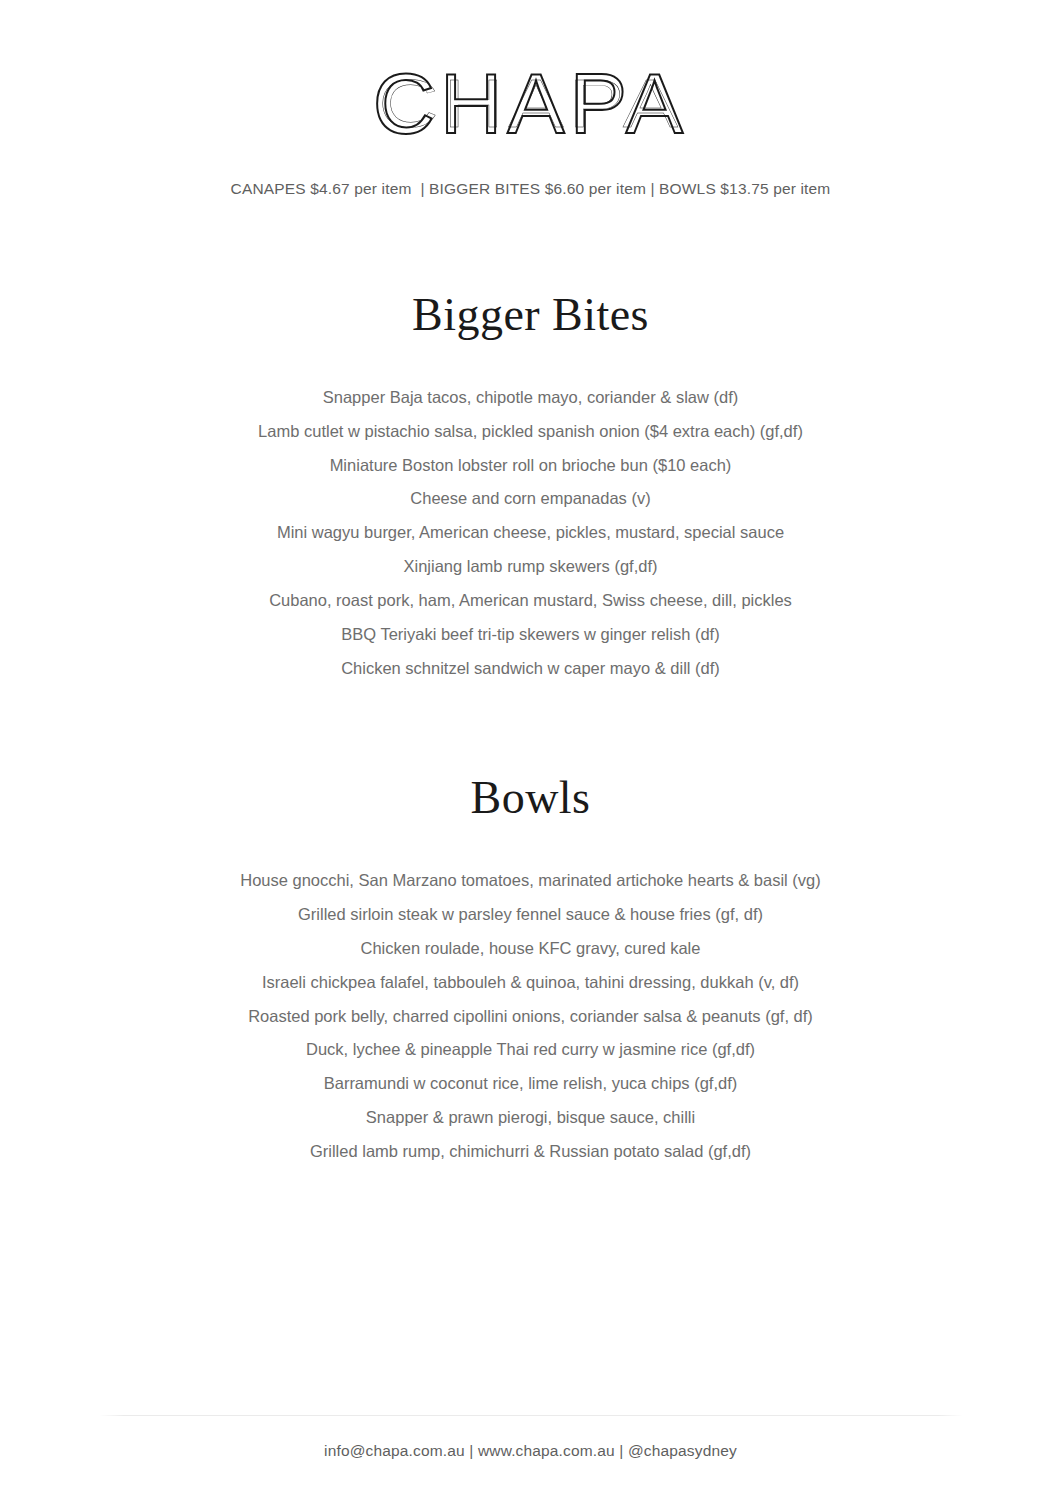CHAPA
CANAPES $4.67 per item | BIGGER BITES $6.60 per item | BOWLS $13.75 per item
Bigger Bites
Snapper Baja tacos, chipotle mayo, coriander & slaw (df)
Lamb cutlet w pistachio salsa, pickled spanish onion ($4 extra each) (gf,df)
Miniature Boston lobster roll on brioche bun ($10 each)
Cheese and corn empanadas (v)
Mini wagyu burger, American cheese, pickles, mustard, special sauce
Xinjiang lamb rump skewers (gf,df)
Cubano, roast pork, ham, American mustard, Swiss cheese, dill, pickles
BBQ Teriyaki beef tri-tip skewers w ginger relish (df)
Chicken schnitzel sandwich w caper mayo & dill (df)
Bowls
House gnocchi, San Marzano tomatoes, marinated artichoke hearts & basil (vg)
Grilled sirloin steak w parsley fennel sauce & house fries (gf, df)
Chicken roulade, house KFC gravy, cured kale
Israeli chickpea falafel, tabbouleh & quinoa, tahini dressing, dukkah (v, df)
Roasted pork belly, charred cipollini onions, coriander salsa & peanuts (gf, df)
Duck, lychee & pineapple Thai red curry w jasmine rice (gf,df)
Barramundi w coconut rice, lime relish, yuca chips (gf,df)
Snapper & prawn pierogi, bisque sauce, chilli
Grilled lamb rump, chimichurri & Russian potato salad (gf,df)
info@chapa.com.au | www.chapa.com.au | @chapasydney